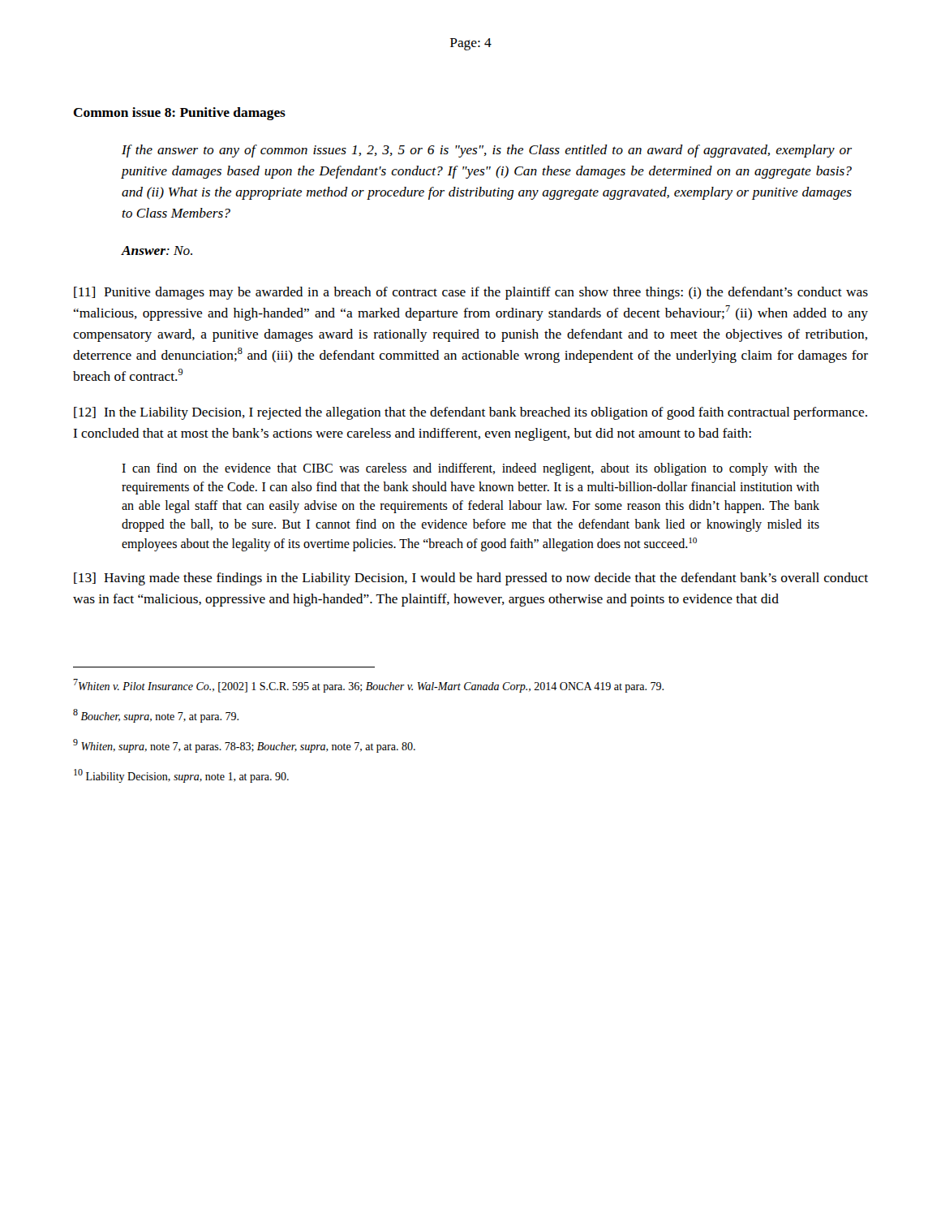Page: 4
Common issue 8: Punitive damages
If the answer to any of common issues 1, 2, 3, 5 or 6 is "yes", is the Class entitled to an award of aggravated, exemplary or punitive damages based upon the Defendant's conduct? If "yes" (i) Can these damages be determined on an aggregate basis? and (ii) What is the appropriate method or procedure for distributing any aggregate aggravated, exemplary or punitive damages to Class Members?
Answer: No.
[11] Punitive damages may be awarded in a breach of contract case if the plaintiff can show three things: (i) the defendant’s conduct was “malicious, oppressive and high-handed” and “a marked departure from ordinary standards of decent behaviour;7 (ii) when added to any compensatory award, a punitive damages award is rationally required to punish the defendant and to meet the objectives of retribution, deterrence and denunciation;8 and (iii) the defendant committed an actionable wrong independent of the underlying claim for damages for breach of contract.9
[12] In the Liability Decision, I rejected the allegation that the defendant bank breached its obligation of good faith contractual performance. I concluded that at most the bank’s actions were careless and indifferent, even negligent, but did not amount to bad faith:
I can find on the evidence that CIBC was careless and indifferent, indeed negligent, about its obligation to comply with the requirements of the Code. I can also find that the bank should have known better. It is a multi-billion-dollar financial institution with an able legal staff that can easily advise on the requirements of federal labour law. For some reason this didn’t happen. The bank dropped the ball, to be sure. But I cannot find on the evidence before me that the defendant bank lied or knowingly misled its employees about the legality of its overtime policies. The “breach of good faith” allegation does not succeed.10
[13] Having made these findings in the Liability Decision, I would be hard pressed to now decide that the defendant bank’s overall conduct was in fact “malicious, oppressive and high-handed”. The plaintiff, however, argues otherwise and points to evidence that did
7 Whiten v. Pilot Insurance Co., [2002] 1 S.C.R. 595 at para. 36; Boucher v. Wal-Mart Canada Corp., 2014 ONCA 419 at para. 79.
8 Boucher, supra, note 7, at para. 79.
9 Whiten, supra, note 7, at paras. 78-83; Boucher, supra, note 7, at para. 80.
10 Liability Decision, supra, note 1, at para. 90.